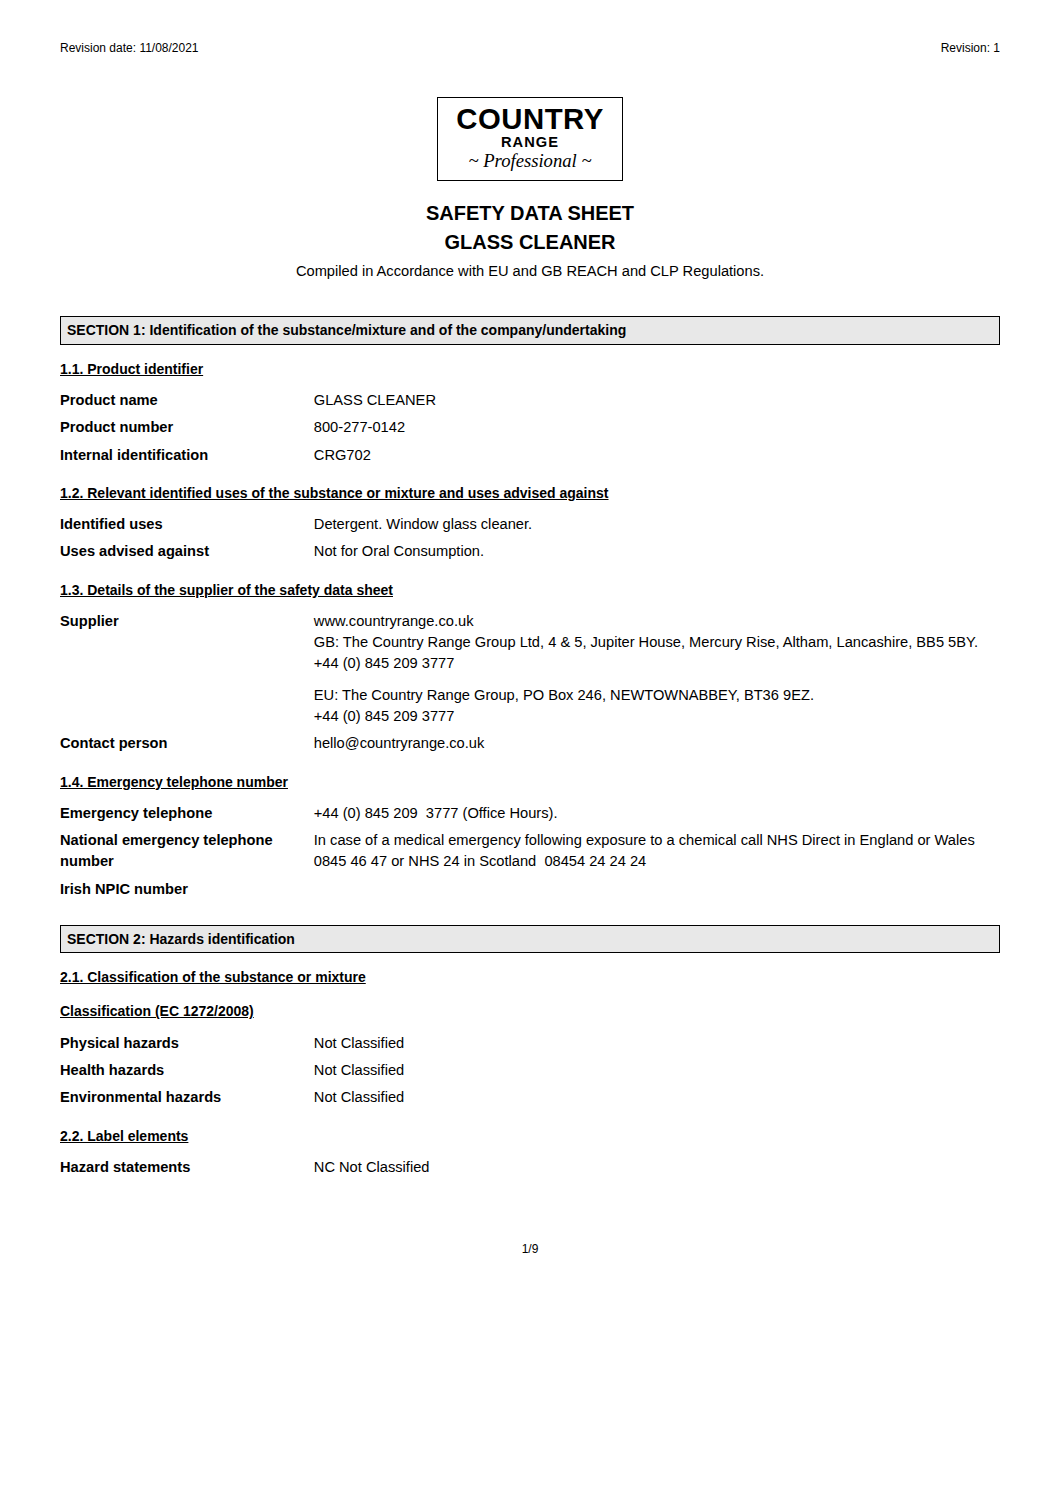Revision date: 11/08/2021 Revision: 1
COUNTRY
RANGE
~ Professional ~
SAFETY DATA SHEET
GLASS CLEANER
Compiled in Accordance with EU and GB REACH and CLP Regulations.
SECTION 1: Identification of the substance/mixture and of the company/undertaking
1.1. Product identifier
| Product name | GLASS CLEANER |
| Product number | 800-277-0142 |
| Internal identification | CRG702 |
1.2. Relevant identified uses of the substance or mixture and uses advised against
| Identified uses | Detergent. Window glass cleaner. |
| Uses advised against | Not for Oral Consumption. |
1.3. Details of the supplier of the safety data sheet
| Supplier | www.countryrange.co.uk GB: The Country Range Group Ltd, 4 & 5, Jupiter House, Mercury Rise, Altham, Lancashire, BB5 5BY. +44 (0) 845 209 3777 EU: The Country Range Group, PO Box 246, NEWTOWNABBEY, BT36 9EZ. +44 (0) 845 209 3777 |
| Contact person | hello@countryrange.co.uk |
1.4. Emergency telephone number
| Emergency telephone | +44 (0) 845 209 3777 (Office Hours). |
| National emergency telephone number | In case of a medical emergency following exposure to a chemical call NHS Direct in England or Wales 0845 46 47 or NHS 24 in Scotland 08454 24 24 24 |
| Irish NPIC number | |
SECTION 2: Hazards identification
2.1. Classification of the substance or mixture
Classification (EC 1272/2008)
| Physical hazards | Not Classified |
| Health hazards | Not Classified |
| Environmental hazards | Not Classified |
2.2. Label elements
| Hazard statements | NC Not Classified |
1/9